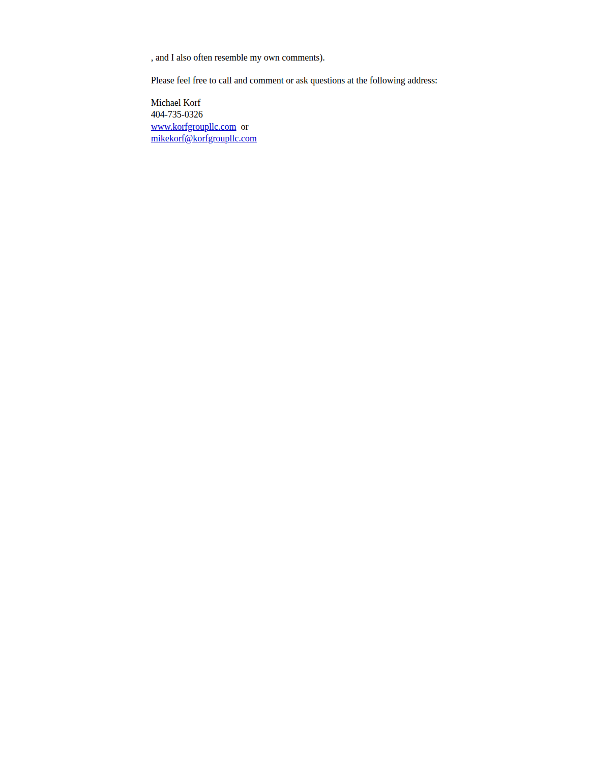, and I also often resemble my own comments).
Please feel free to call and comment or ask questions at the following address:
Michael Korf
404-735-0326
www.korfgroupllc.com or
mikekorf@korfgroupllc.com